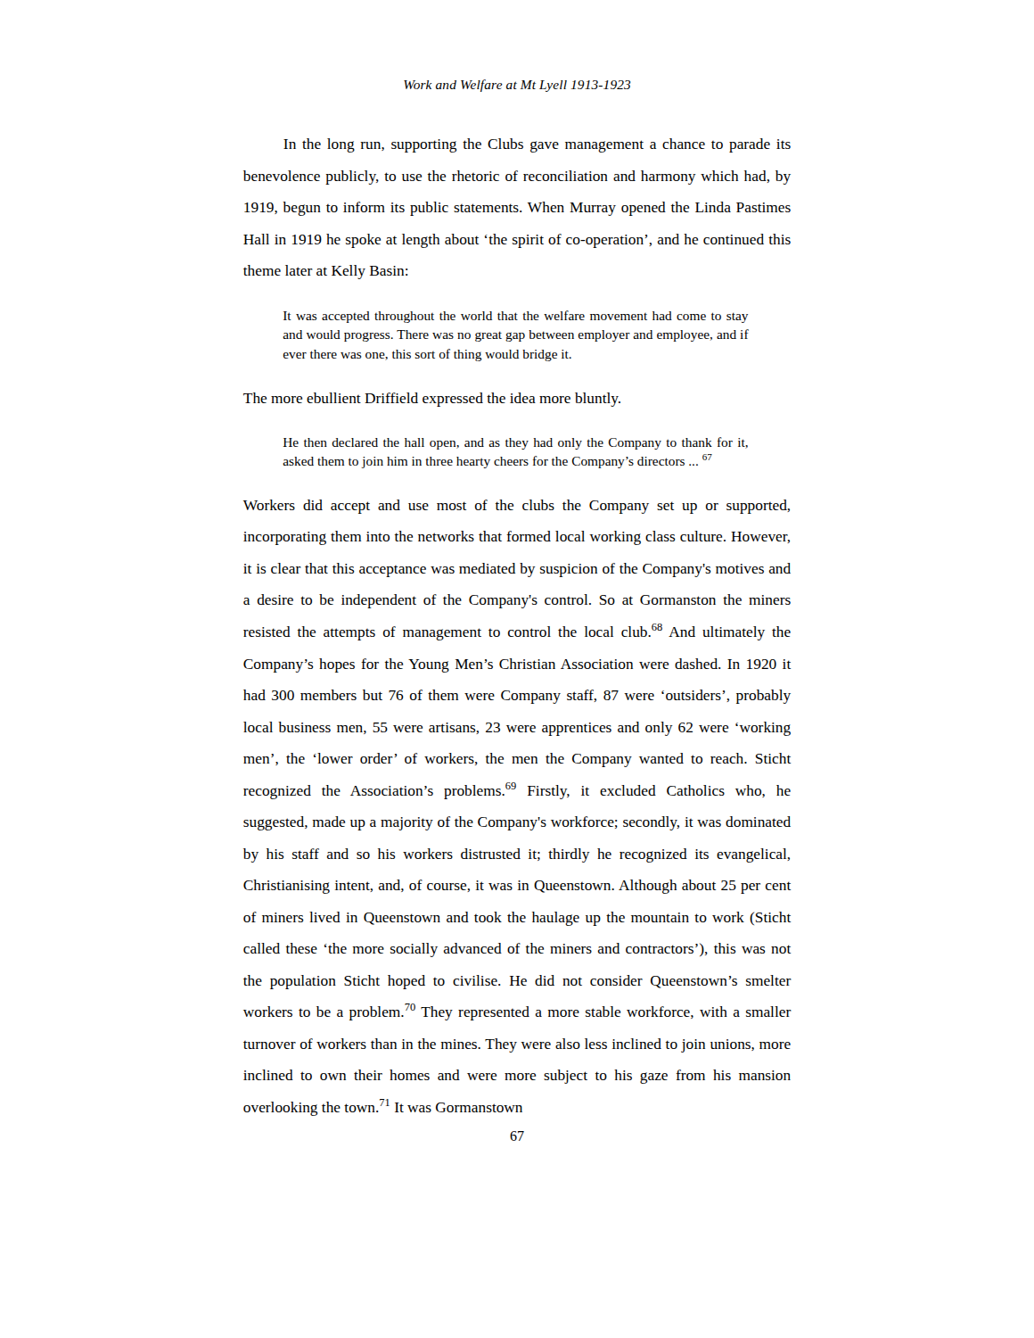Work and Welfare at Mt Lyell 1913-1923
In the long run, supporting the Clubs gave management a chance to parade its benevolence publicly, to use the rhetoric of reconciliation and harmony which had, by 1919, begun to inform its public statements. When Murray opened the Linda Pastimes Hall in 1919 he spoke at length about ‘the spirit of co-operation’, and he continued this theme later at Kelly Basin:
It was accepted throughout the world that the welfare movement had come to stay and would progress. There was no great gap between employer and employee, and if ever there was one, this sort of thing would bridge it.
The more ebullient Driffield expressed the idea more bluntly.
He then declared the hall open, and as they had only the Company to thank for it, asked them to join him in three hearty cheers for the Company’s directors ... 67
Workers did accept and use most of the clubs the Company set up or supported, incorporating them into the networks that formed local working class culture. However, it is clear that this acceptance was mediated by suspicion of the Company's motives and a desire to be independent of the Company's control. So at Gormanston the miners resisted the attempts of management to control the local club.68 And ultimately the Company’s hopes for the Young Men’s Christian Association were dashed. In 1920 it had 300 members but 76 of them were Company staff, 87 were ‘outsiders’, probably local business men, 55 were artisans, 23 were apprentices and only 62 were ‘working men’, the ‘lower order’ of workers, the men the Company wanted to reach. Sticht recognized the Association’s problems.69 Firstly, it excluded Catholics who, he suggested, made up a majority of the Company's workforce; secondly, it was dominated by his staff and so his workers distrusted it; thirdly he recognized its evangelical, Christianising intent, and, of course, it was in Queenstown. Although about 25 per cent of miners lived in Queenstown and took the haulage up the mountain to work (Sticht called these ‘the more socially advanced of the miners and contractors’), this was not the population Sticht hoped to civilise. He did not consider Queenstown’s smelter workers to be a problem.70 They represented a more stable workforce, with a smaller turnover of workers than in the mines. They were also less inclined to join unions, more inclined to own their homes and were more subject to his gaze from his mansion overlooking the town.71 It was Gormanstown
67